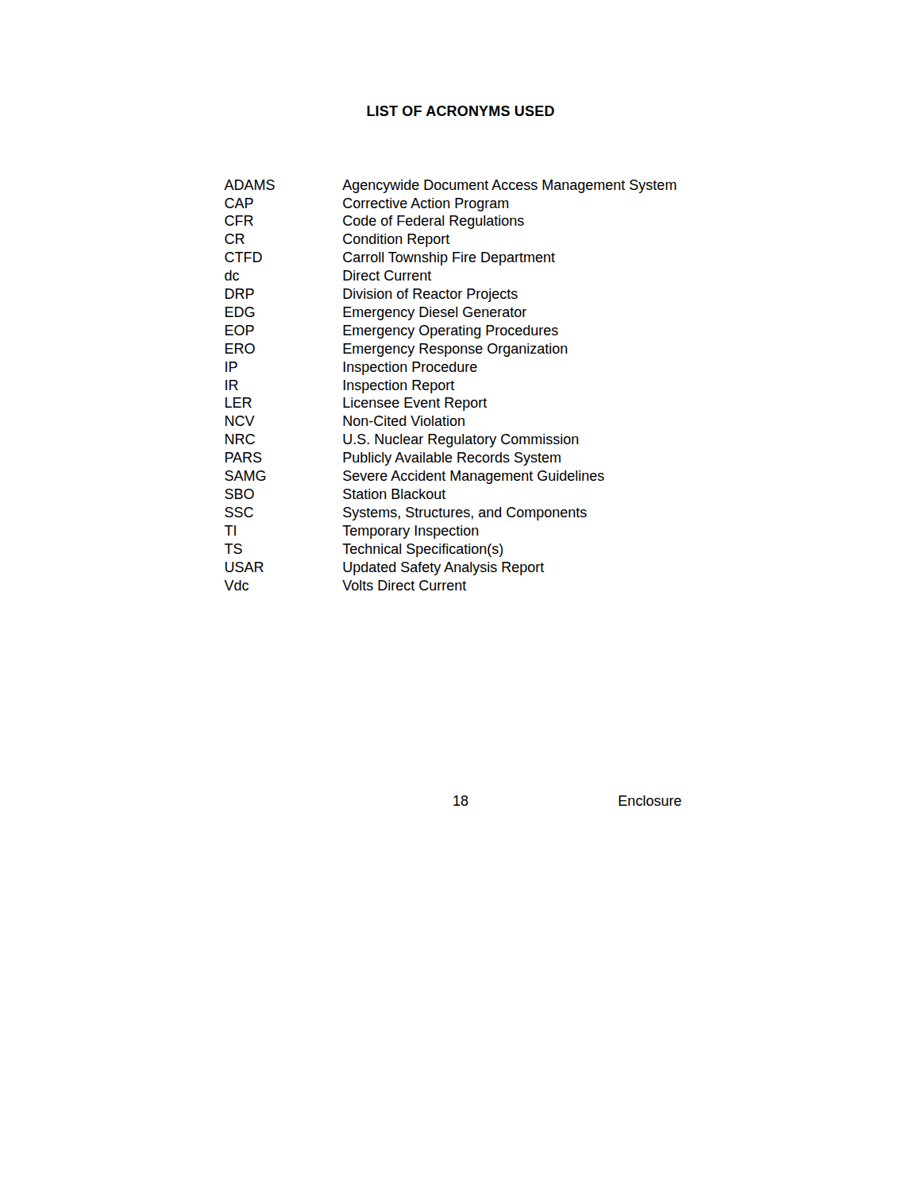LIST OF ACRONYMS USED
| ADAMS | Agencywide Document Access Management System |
| CAP | Corrective Action Program |
| CFR | Code of Federal Regulations |
| CR | Condition Report |
| CTFD | Carroll Township Fire Department |
| dc | Direct Current |
| DRP | Division of Reactor Projects |
| EDG | Emergency Diesel Generator |
| EOP | Emergency Operating Procedures |
| ERO | Emergency Response Organization |
| IP | Inspection Procedure |
| IR | Inspection Report |
| LER | Licensee Event Report |
| NCV | Non-Cited Violation |
| NRC | U.S. Nuclear Regulatory Commission |
| PARS | Publicly Available Records System |
| SAMG | Severe Accident Management Guidelines |
| SBO | Station Blackout |
| SSC | Systems, Structures, and Components |
| TI | Temporary Inspection |
| TS | Technical Specification(s) |
| USAR | Updated Safety Analysis Report |
| Vdc | Volts Direct Current |
18 Enclosure